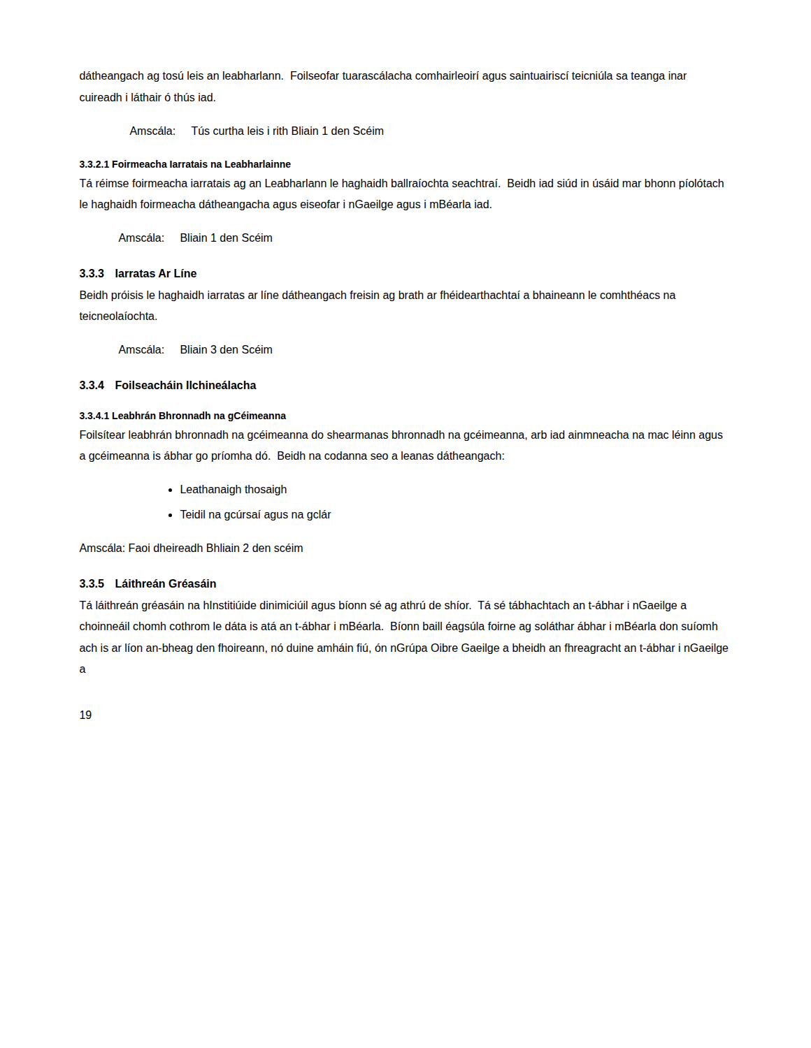dátheangach ag tosú leis an leabharlann. Foilseofar tuarascálacha comhairleoirí agus saintuairiscí teicniúla sa teanga inar cuireadh i láthair ó thús iad.
Amscála: Tús curtha leis i rith Bliain 1 den Scéim
3.3.2.1 Foirmeacha Iarratais na Leabharlainne
Tá réimse foirmeacha iarratais ag an Leabharlann le haghaidh ballraíochta seachtraí. Beidh iad siúd in úsáid mar bhonn píolótach le haghaidh foirmeacha dátheangacha agus eiseofar i nGaeilge agus i mBéarla iad.
Amscála: Bliain 1 den Scéim
3.3.3 Iarratas Ar Líne
Beidh próisis le haghaidh iarratas ar líne dátheangach freisin ag brath ar fhéidearthachtaí a bhaineann le comhthéacs na teicneolaíochta.
Amscála: Bliain 3 den Scéim
3.3.4 Foilseacháin Ilchineálacha
3.3.4.1 Leabhrán Bhronnadh na gCéimeanna
Foilsítear leabhrán bhronnadh na gcéimeanna do shearmanas bhronnadh na gcéimeanna, arb iad ainmneacha na mac léinn agus a gcéimeanna is ábhar go príomha dó. Beidh na codanna seo a leanas dátheangach:
Leathanaigh thosaigh
Teidil na gcúrsaí agus na gclár
Amscála: Faoi dheireadh Bhliain 2 den scéim
3.3.5 Láithreán Gréasáin
Tá láithreán gréasáin na hInstitiúide dinimiciúil agus bíonn sé ag athrú de shíor. Tá sé tábhachtach an t-ábhar i nGaeilge a choinneáil chomh cothrom le dáta is atá an t-ábhar i mBéarla. Bíonn baill éagsúla foirne ag soláthar ábhar i mBéarla don suíomh ach is ar líon an-bheag den fhoireann, nó duine amháin fiú, ón nGrúpa Oibre Gaeilge a bheidh an fhreagracht an t-ábhar i nGaeilge a
19